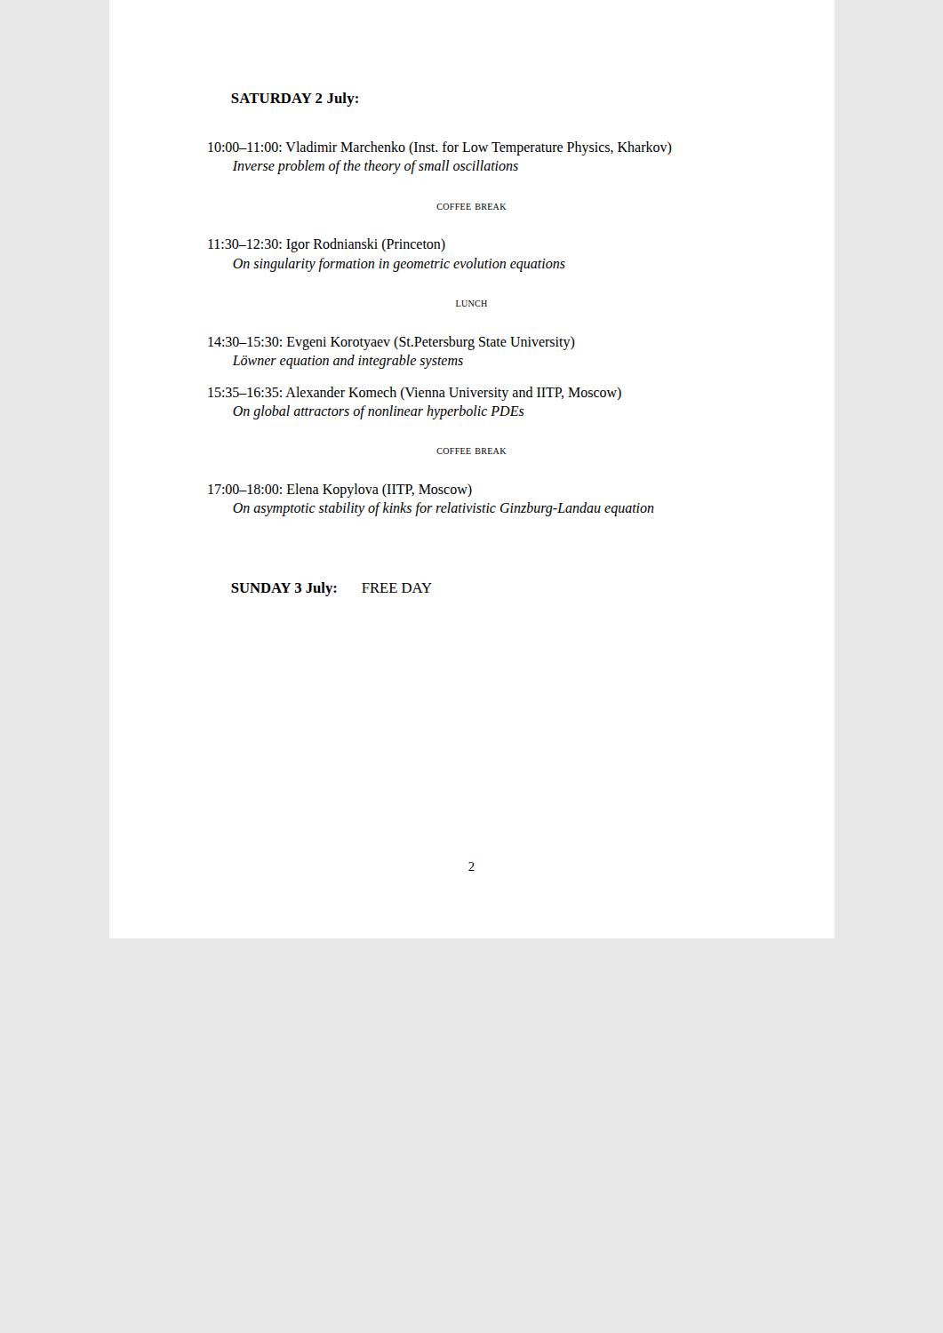SATURDAY 2 July:
10:00–11:00: Vladimir Marchenko (Inst. for Low Temperature Physics, Kharkov) Inverse problem of the theory of small oscillations
coffee break
11:30–12:30: Igor Rodnianski (Princeton) On singularity formation in geometric evolution equations
lunch
14:30–15:30: Evgeni Korotyaev (St.Petersburg State University) Löwner equation and integrable systems
15:35–16:35: Alexander Komech (Vienna University and IITP, Moscow) On global attractors of nonlinear hyperbolic PDEs
coffee break
17:00–18:00: Elena Kopylova (IITP, Moscow) On asymptotic stability of kinks for relativistic Ginzburg-Landau equation
SUNDAY 3 July: FREE DAY
2